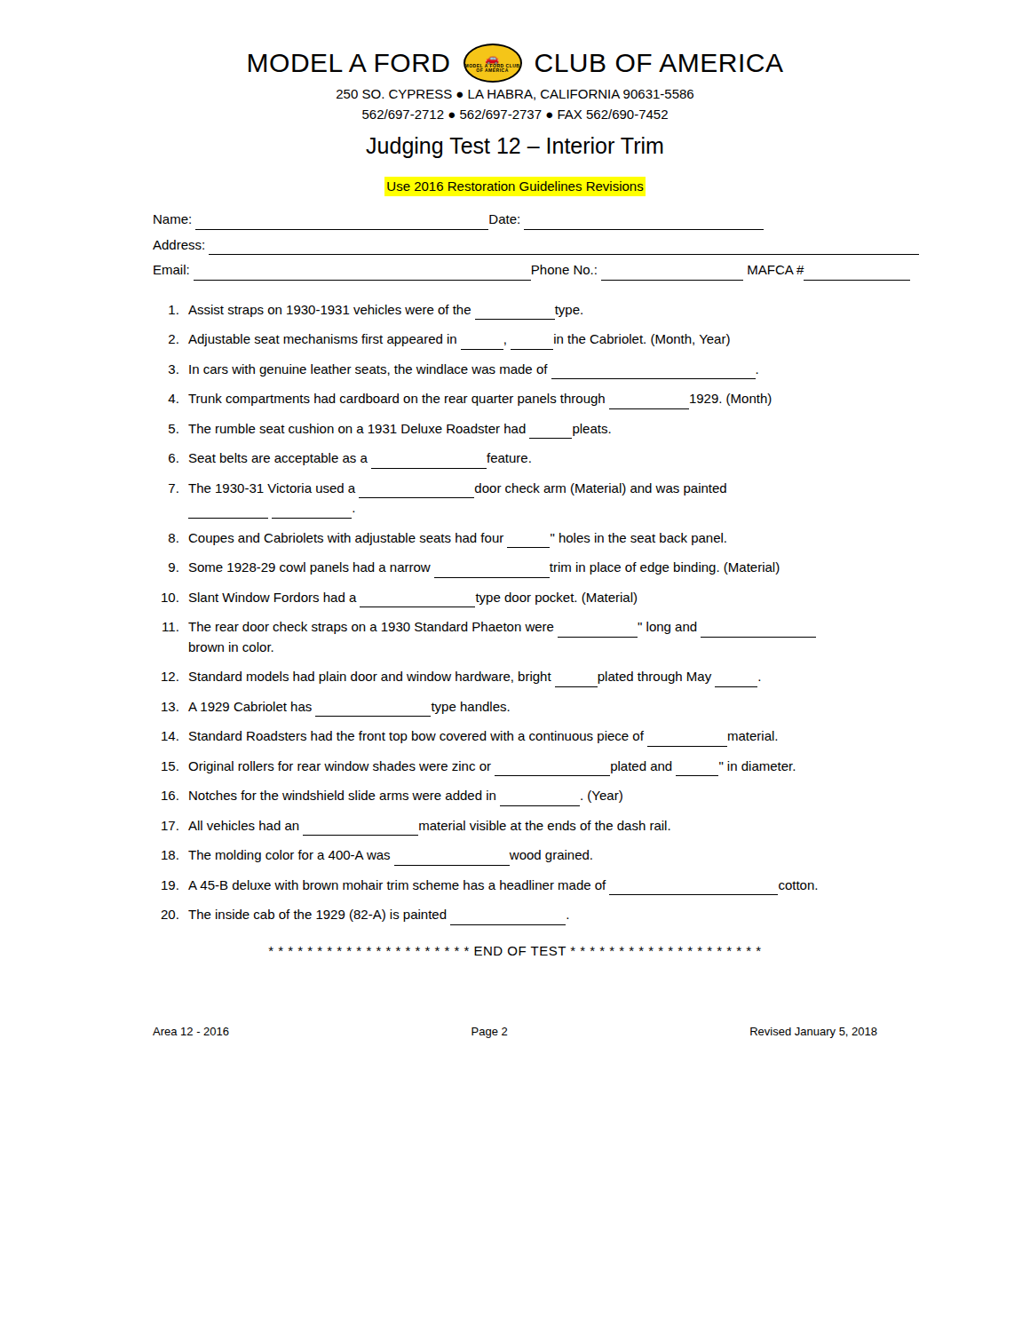MODEL A FORD 🚗 MODEL A FORD CLUB
OF AMERICA CLUB OF AMERICA
250 SO. CYPRESS ● LA HABRA, CALIFORNIA 90631-5586
562/697-2712 ● 562/697-2737 ● FAX 562/690-7452
Judging Test 12 – Interior Trim
Use 2016 Restoration Guidelines Revisions
Name: Date:
Address:
Email: Phone No.: MAFCA #
Assist straps on 1930-1931 vehicles were of the type.
Adjustable seat mechanisms first appeared in , in the Cabriolet. (Month, Year)
In cars with genuine leather seats, the windlace was made of .
Trunk compartments had cardboard on the rear quarter panels through 1929. (Month)
The rumble seat cushion on a 1931 Deluxe Roadster had pleats.
Seat belts are acceptable as a feature.
The 1930-31 Victoria used a door check arm (Material) and was painted
.
Coupes and Cabriolets with adjustable seats had four " holes in the seat back panel.
Some 1928-29 cowl panels had a narrow trim in place of edge binding. (Material)
Slant Window Fordors had a type door pocket. (Material)
The rear door check straps on a 1930 Standard Phaeton were " long and
brown in color.
Standard models had plain door and window hardware, bright plated through May .
A 1929 Cabriolet has type handles.
Standard Roadsters had the front top bow covered with a continuous piece of material.
Original rollers for rear window shades were zinc or plated and " in diameter.
Notches for the windshield slide arms were added in . (Year)
All vehicles had an material visible at the ends of the dash rail.
The molding color for a 400-A was wood grained.
A 45-B deluxe with brown mohair trim scheme has a headliner made of cotton.
The inside cab of the 1929 (82-A) is painted .
* * * * * * * * * * * * * * * * * * * * * END OF TEST * * * * * * * * * * * * * * * * * * * *
Area 12 - 2016 Page 2 Revised January 5, 2018